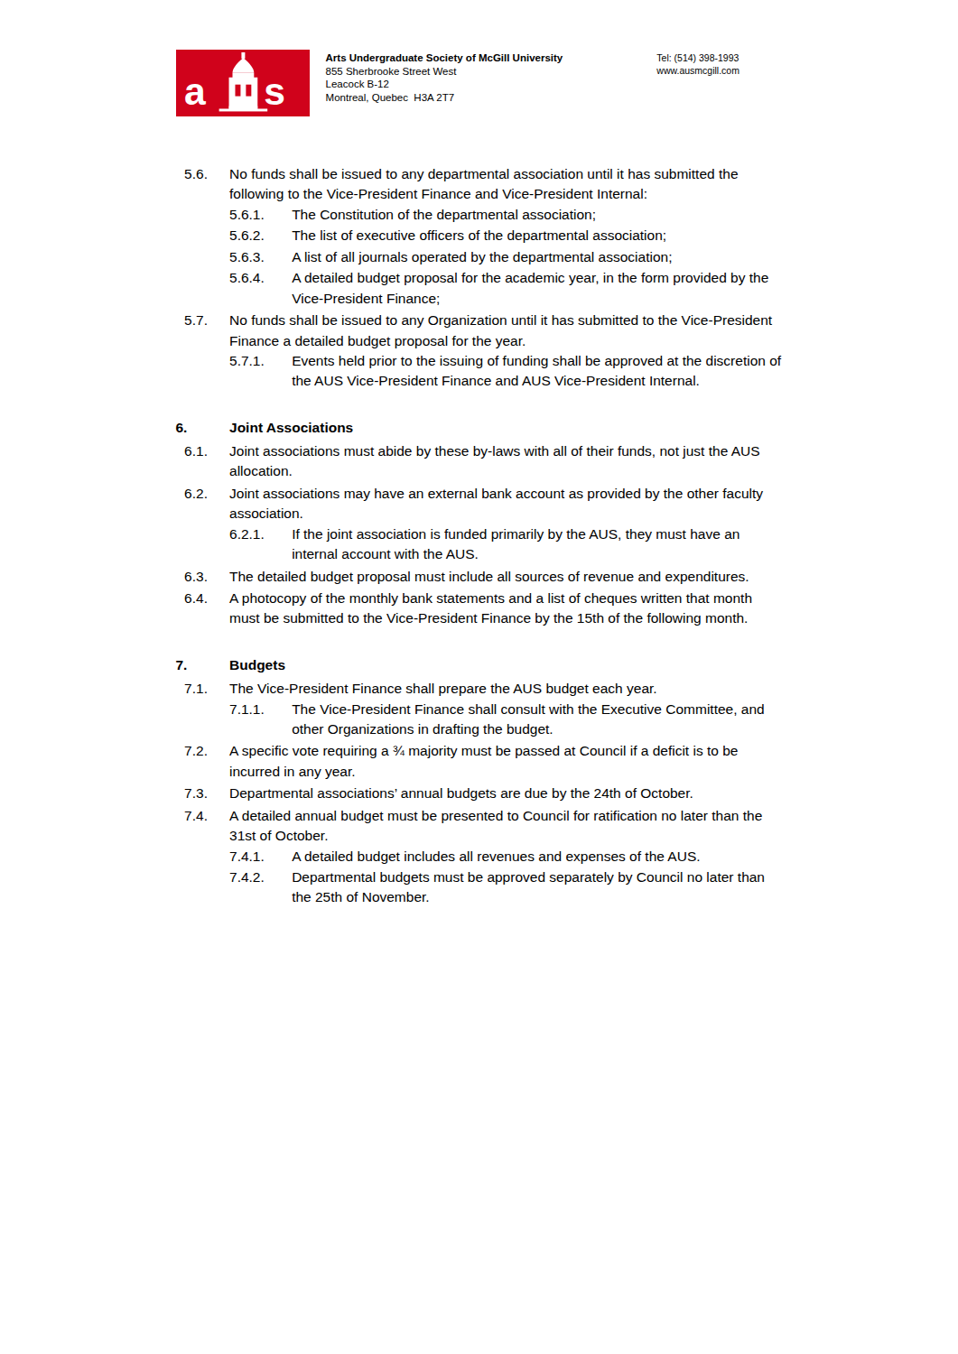a s
Arts Undergraduate Society of McGill University
855 Sherbrooke Street West
Leacock B-12
Montreal, Quebec H3A 2T7
Tel: (514) 398-1993
www.ausmcgill.com
5.6. No funds shall be issued to any departmental association until it has submitted the following to the Vice-President Finance and Vice-President Internal:
5.6.1. The Constitution of the departmental association;
5.6.2. The list of executive officers of the departmental association;
5.6.3. A list of all journals operated by the departmental association;
5.6.4. A detailed budget proposal for the academic year, in the form provided by the Vice-President Finance;
5.7. No funds shall be issued to any Organization until it has submitted to the Vice-President Finance a detailed budget proposal for the year.
5.7.1. Events held prior to the issuing of funding shall be approved at the discretion of the AUS Vice-President Finance and AUS Vice-President Internal.
6. Joint Associations
6.1. Joint associations must abide by these by-laws with all of their funds, not just the AUS allocation.
6.2. Joint associations may have an external bank account as provided by the other faculty association.
6.2.1. If the joint association is funded primarily by the AUS, they must have an internal account with the AUS.
6.3. The detailed budget proposal must include all sources of revenue and expenditures.
6.4. A photocopy of the monthly bank statements and a list of cheques written that month must be submitted to the Vice-President Finance by the 15th of the following month.
7. Budgets
7.1. The Vice-President Finance shall prepare the AUS budget each year.
7.1.1. The Vice-President Finance shall consult with the Executive Committee, and other Organizations in drafting the budget.
7.2. A specific vote requiring a ¾ majority must be passed at Council if a deficit is to be incurred in any year.
7.3. Departmental associations’ annual budgets are due by the 24th of October.
7.4. A detailed annual budget must be presented to Council for ratification no later than the 31st of October.
7.4.1. A detailed budget includes all revenues and expenses of the AUS.
7.4.2. Departmental budgets must be approved separately by Council no later than the 25th of November.